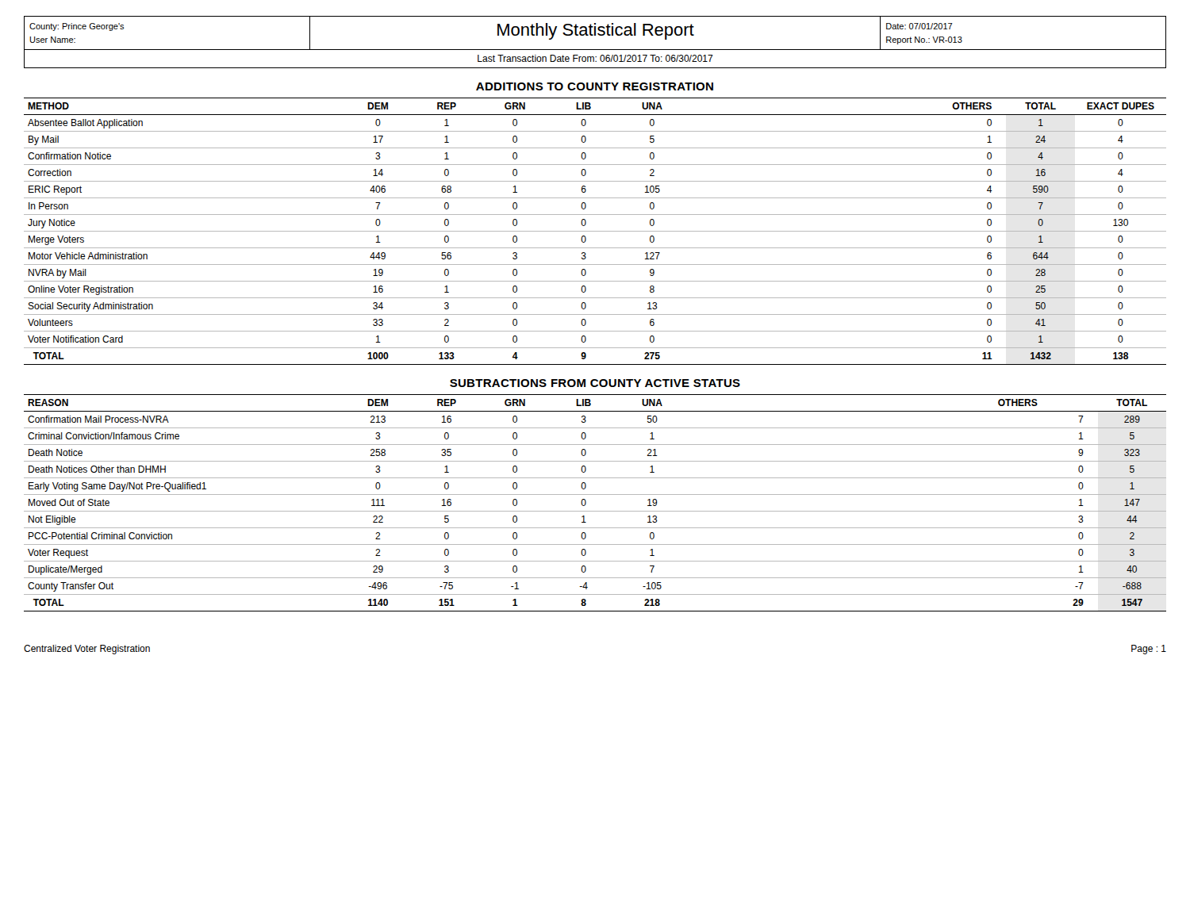| County: Prince George's User Name: | Monthly Statistical Report | Date: 07/01/2017 Report No.: VR-013 |
Last Transaction Date From: 06/01/2017 To: 06/30/2017
ADDITIONS TO COUNTY REGISTRATION
| METHOD | DEM | REP | GRN | LIB | UNA | | OTHERS | TOTAL | EXACT DUPES |
| --- | --- | --- | --- | --- | --- | --- | --- | --- | --- |
| Absentee Ballot Application | 0 | 1 | 0 | 0 | 0 | | 0 | 1 | 0 |
| By Mail | 17 | 1 | 0 | 0 | 5 | | 1 | 24 | 4 |
| Confirmation Notice | 3 | 1 | 0 | 0 | 0 | | 0 | 4 | 0 |
| Correction | 14 | 0 | 0 | 0 | 2 | | 0 | 16 | 4 |
| ERIC Report | 406 | 68 | 1 | 6 | 105 | | 4 | 590 | 0 |
| In Person | 7 | 0 | 0 | 0 | 0 | | 0 | 7 | 0 |
| Jury Notice | 0 | 0 | 0 | 0 | 0 | | 0 | 0 | 130 |
| Merge Voters | 1 | 0 | 0 | 0 | 0 | | 0 | 1 | 0 |
| Motor Vehicle Administration | 449 | 56 | 3 | 3 | 127 | | 6 | 644 | 0 |
| NVRA by Mail | 19 | 0 | 0 | 0 | 9 | | 0 | 28 | 0 |
| Online Voter Registration | 16 | 1 | 0 | 0 | 8 | | 0 | 25 | 0 |
| Social Security Administration | 34 | 3 | 0 | 0 | 13 | | 0 | 50 | 0 |
| Volunteers | 33 | 2 | 0 | 0 | 6 | | 0 | 41 | 0 |
| Voter Notification Card | 1 | 0 | 0 | 0 | 0 | | 0 | 1 | 0 |
| TOTAL | 1000 | 133 | 4 | 9 | 275 | | 11 | 1432 | 138 |
SUBTRACTIONS FROM COUNTY ACTIVE STATUS
| REASON | DEM | REP | GRN | LIB | UNA | | OTHERS | TOTAL |
| --- | --- | --- | --- | --- | --- | --- | --- | --- |
| Confirmation Mail Process-NVRA | 213 | 16 | 0 | 3 | 50 | | 7 | 289 |
| Criminal Conviction/Infamous Crime | 3 | 0 | 0 | 0 | 1 | | 1 | 5 |
| Death Notice | 258 | 35 | 0 | 0 | 21 | | 9 | 323 |
| Death Notices Other than DHMH | 3 | 1 | 0 | 0 | 1 | | 0 | 5 |
| Early Voting Same Day/Not Pre-Qualified1 | 0 | 0 | 0 | 0 | | | 0 | 1 |
| Moved Out of State | 111 | 16 | 0 | 0 | 19 | | 1 | 147 |
| Not Eligible | 22 | 5 | 0 | 1 | 13 | | 3 | 44 |
| PCC-Potential Criminal Conviction | 2 | 0 | 0 | 0 | 0 | | 0 | 2 |
| Voter Request | 2 | 0 | 0 | 0 | 1 | | 0 | 3 |
| Duplicate/Merged | 29 | 3 | 0 | 0 | 7 | | 1 | 40 |
| County Transfer Out | -496 | -75 | -1 | -4 | -105 | | -7 | -688 |
| TOTAL | 1140 | 151 | 1 | 8 | 218 | | 29 | 1547 |
Centralized Voter Registration Page : 1